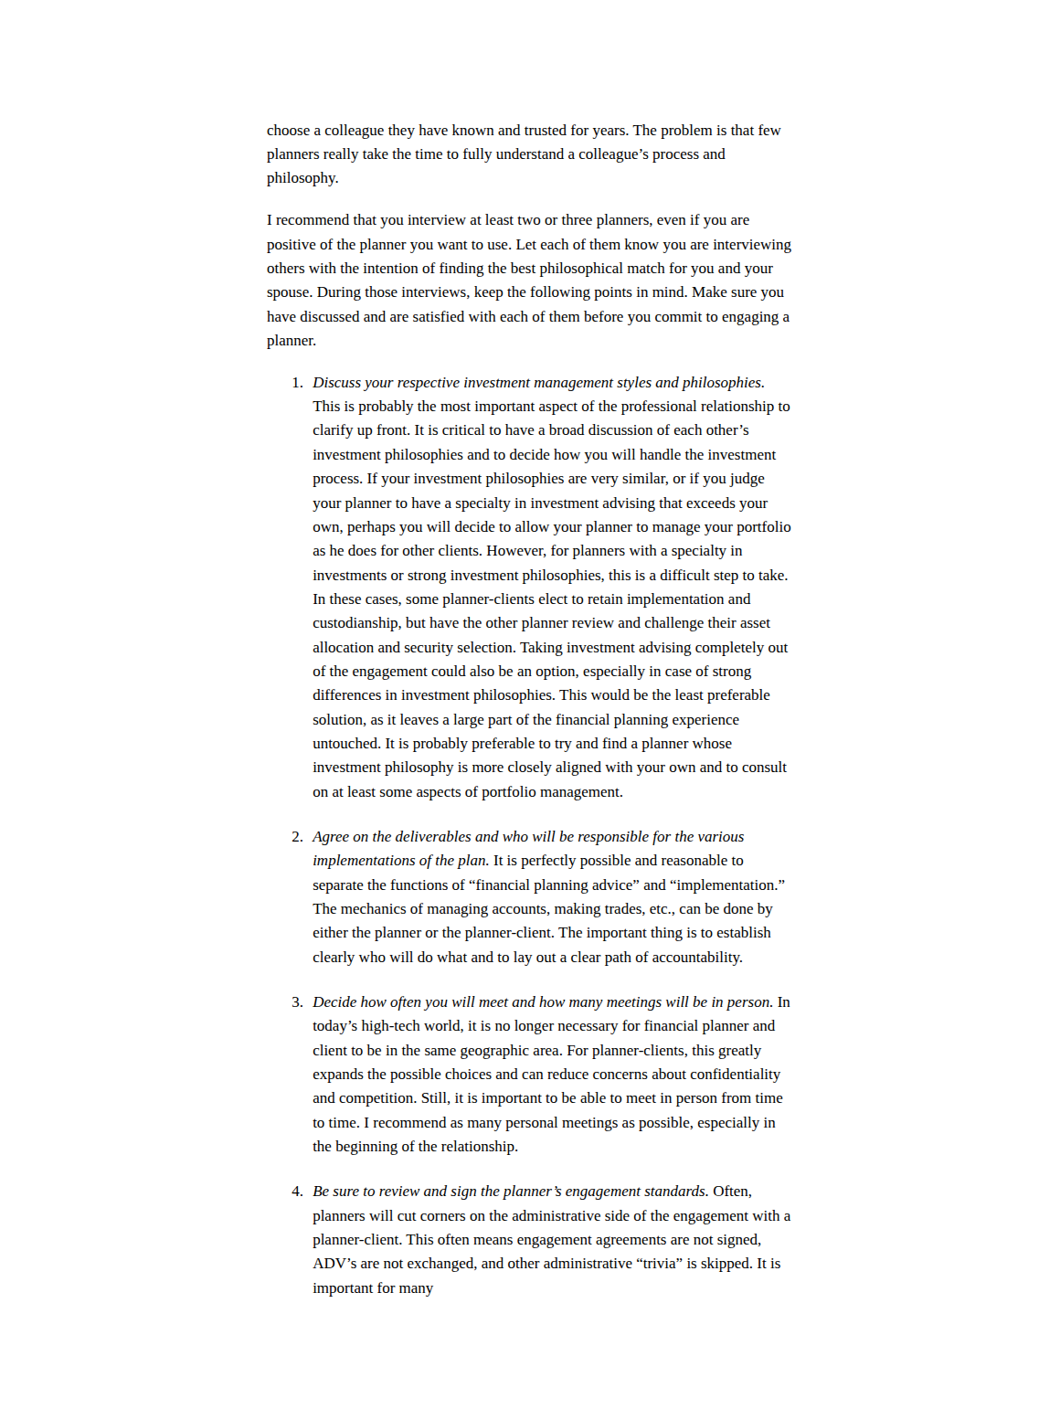choose a colleague they have known and trusted for years. The problem is that few planners really take the time to fully understand a colleague’s process and philosophy.
I recommend that you interview at least two or three planners, even if you are positive of the planner you want to use. Let each of them know you are interviewing others with the intention of finding the best philosophical match for you and your spouse. During those interviews, keep the following points in mind. Make sure you have discussed and are satisfied with each of them before you commit to engaging a planner.
Discuss your respective investment management styles and philosophies. This is probably the most important aspect of the professional relationship to clarify up front. It is critical to have a broad discussion of each other’s investment philosophies and to decide how you will handle the investment process. If your investment philosophies are very similar, or if you judge your planner to have a specialty in investment advising that exceeds your own, perhaps you will decide to allow your planner to manage your portfolio as he does for other clients. However, for planners with a specialty in investments or strong investment philosophies, this is a difficult step to take. In these cases, some planner-clients elect to retain implementation and custodianship, but have the other planner review and challenge their asset allocation and security selection. Taking investment advising completely out of the engagement could also be an option, especially in case of strong differences in investment philosophies. This would be the least preferable solution, as it leaves a large part of the financial planning experience untouched. It is probably preferable to try and find a planner whose investment philosophy is more closely aligned with your own and to consult on at least some aspects of portfolio management.
Agree on the deliverables and who will be responsible for the various implementations of the plan. It is perfectly possible and reasonable to separate the functions of “financial planning advice” and “implementation.” The mechanics of managing accounts, making trades, etc., can be done by either the planner or the planner-client. The important thing is to establish clearly who will do what and to lay out a clear path of accountability.
Decide how often you will meet and how many meetings will be in person. In today’s high-tech world, it is no longer necessary for financial planner and client to be in the same geographic area. For planner-clients, this greatly expands the possible choices and can reduce concerns about confidentiality and competition. Still, it is important to be able to meet in person from time to time. I recommend as many personal meetings as possible, especially in the beginning of the relationship.
Be sure to review and sign the planner’s engagement standards. Often, planners will cut corners on the administrative side of the engagement with a planner-client. This often means engagement agreements are not signed, ADV’s are not exchanged, and other administrative “trivia” is skipped. It is important for many